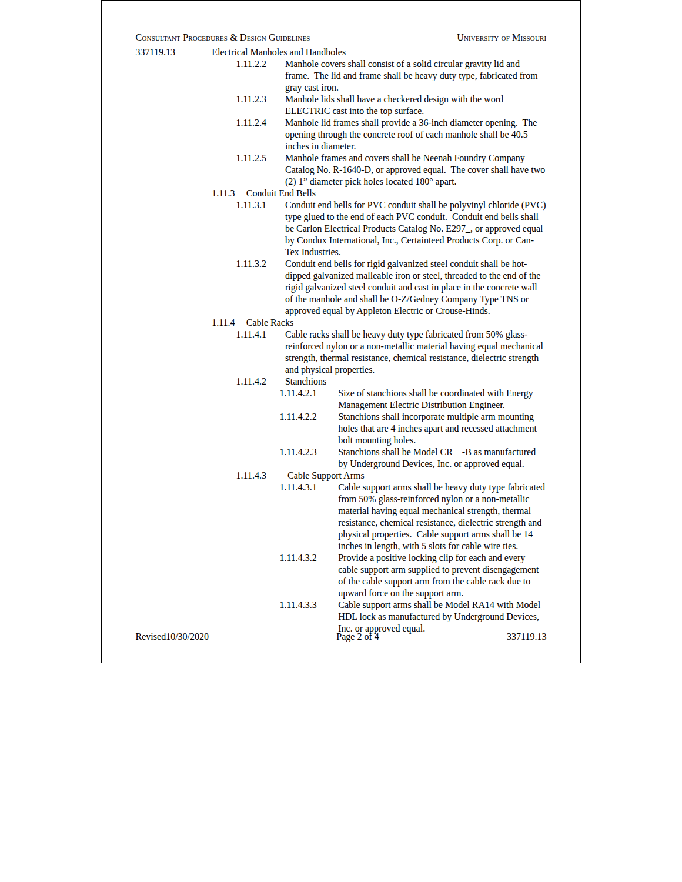Consultant Procedures & Design Guidelines
University of Missouri
337119.13
Electrical Manholes and Handholes
1.11.2.2 Manhole covers shall consist of a solid circular gravity lid and frame. The lid and frame shall be heavy duty type, fabricated from gray cast iron.
1.11.2.3 Manhole lids shall have a checkered design with the word ELECTRIC cast into the top surface.
1.11.2.4 Manhole lid frames shall provide a 36-inch diameter opening. The opening through the concrete roof of each manhole shall be 40.5 inches in diameter.
1.11.2.5 Manhole frames and covers shall be Neenah Foundry Company Catalog No. R-1640-D, or approved equal. The cover shall have two (2) 1” diameter pick holes located 180° apart.
1.11.3 Conduit End Bells
1.11.3.1 Conduit end bells for PVC conduit shall be polyvinyl chloride (PVC) type glued to the end of each PVC conduit. Conduit end bells shall be Carlon Electrical Products Catalog No. E297_, or approved equal by Condux International, Inc., Certainteed Products Corp. or Can-Tex Industries.
1.11.3.2 Conduit end bells for rigid galvanized steel conduit shall be hot-dipped galvanized malleable iron or steel, threaded to the end of the rigid galvanized steel conduit and cast in place in the concrete wall of the manhole and shall be O-Z/Gedney Company Type TNS or approved equal by Appleton Electric or Crouse-Hinds.
1.11.4 Cable Racks
1.11.4.1 Cable racks shall be heavy duty type fabricated from 50% glass-reinforced nylon or a non-metallic material having equal mechanical strength, thermal resistance, chemical resistance, dielectric strength and physical properties.
1.11.4.2 Stanchions
1.11.4.2.1 Size of stanchions shall be coordinated with Energy Management Electric Distribution Engineer.
1.11.4.2.2 Stanchions shall incorporate multiple arm mounting holes that are 4 inches apart and recessed attachment bolt mounting holes.
1.11.4.2.3 Stanchions shall be Model CR__-B as manufactured by Underground Devices, Inc. or approved equal.
1.11.4.3 Cable Support Arms
1.11.4.3.1 Cable support arms shall be heavy duty type fabricated from 50% glass-reinforced nylon or a non-metallic material having equal mechanical strength, thermal resistance, chemical resistance, dielectric strength and physical properties. Cable support arms shall be 14 inches in length, with 5 slots for cable wire ties.
1.11.4.3.2 Provide a positive locking clip for each and every cable support arm supplied to prevent disengagement of the cable support arm from the cable rack due to upward force on the support arm.
1.11.4.3.3 Cable support arms shall be Model RA14 with Model HDL lock as manufactured by Underground Devices, Inc. or approved equal.
Revised10/30/2020
Page 2 of 4
337119.13